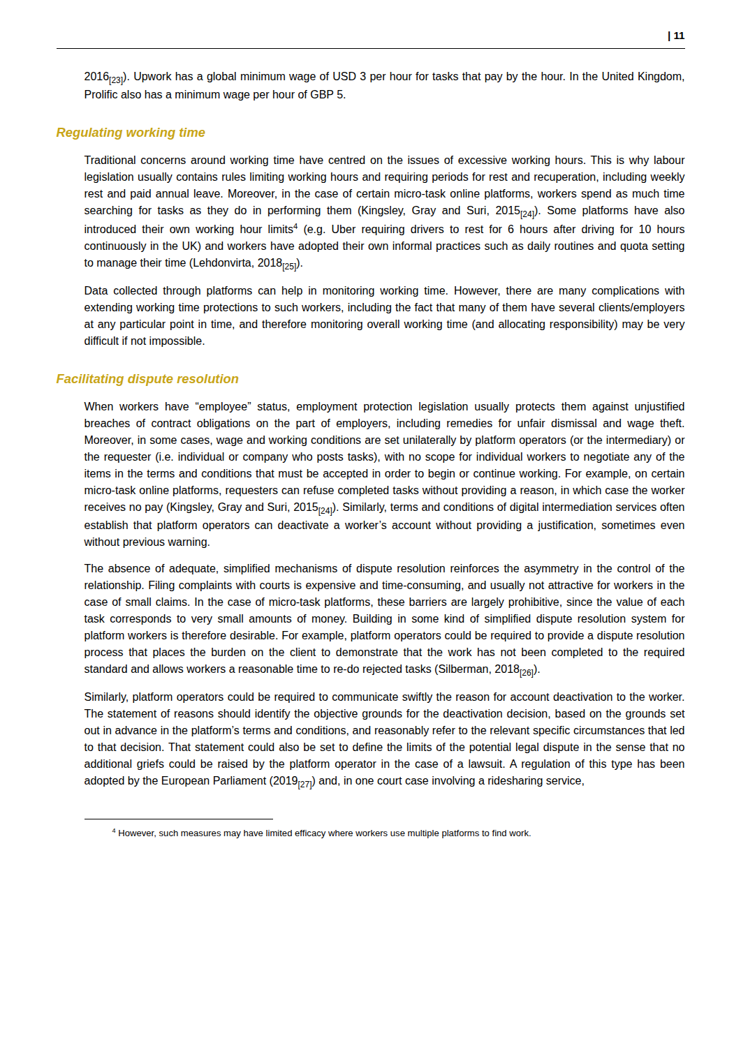| 11
2016[23]). Upwork has a global minimum wage of USD 3 per hour for tasks that pay by the hour. In the United Kingdom, Prolific also has a minimum wage per hour of GBP 5.
Regulating working time
Traditional concerns around working time have centred on the issues of excessive working hours. This is why labour legislation usually contains rules limiting working hours and requiring periods for rest and recuperation, including weekly rest and paid annual leave. Moreover, in the case of certain micro-task online platforms, workers spend as much time searching for tasks as they do in performing them (Kingsley, Gray and Suri, 2015[24]). Some platforms have also introduced their own working hour limits4 (e.g. Uber requiring drivers to rest for 6 hours after driving for 10 hours continuously in the UK) and workers have adopted their own informal practices such as daily routines and quota setting to manage their time (Lehdonvirta, 2018[25]).
Data collected through platforms can help in monitoring working time. However, there are many complications with extending working time protections to such workers, including the fact that many of them have several clients/employers at any particular point in time, and therefore monitoring overall working time (and allocating responsibility) may be very difficult if not impossible.
Facilitating dispute resolution
When workers have “employee” status, employment protection legislation usually protects them against unjustified breaches of contract obligations on the part of employers, including remedies for unfair dismissal and wage theft. Moreover, in some cases, wage and working conditions are set unilaterally by platform operators (or the intermediary) or the requester (i.e. individual or company who posts tasks), with no scope for individual workers to negotiate any of the items in the terms and conditions that must be accepted in order to begin or continue working. For example, on certain micro-task online platforms, requesters can refuse completed tasks without providing a reason, in which case the worker receives no pay (Kingsley, Gray and Suri, 2015[24]). Similarly, terms and conditions of digital intermediation services often establish that platform operators can deactivate a worker’s account without providing a justification, sometimes even without previous warning.
The absence of adequate, simplified mechanisms of dispute resolution reinforces the asymmetry in the control of the relationship. Filing complaints with courts is expensive and time-consuming, and usually not attractive for workers in the case of small claims. In the case of micro-task platforms, these barriers are largely prohibitive, since the value of each task corresponds to very small amounts of money. Building in some kind of simplified dispute resolution system for platform workers is therefore desirable. For example, platform operators could be required to provide a dispute resolution process that places the burden on the client to demonstrate that the work has not been completed to the required standard and allows workers a reasonable time to re-do rejected tasks (Silberman, 2018[26]).
Similarly, platform operators could be required to communicate swiftly the reason for account deactivation to the worker. The statement of reasons should identify the objective grounds for the deactivation decision, based on the grounds set out in advance in the platform’s terms and conditions, and reasonably refer to the relevant specific circumstances that led to that decision. That statement could also be set to define the limits of the potential legal dispute in the sense that no additional griefs could be raised by the platform operator in the case of a lawsuit. A regulation of this type has been adopted by the European Parliament (2019[27]) and, in one court case involving a ridesharing service,
4 However, such measures may have limited efficacy where workers use multiple platforms to find work.